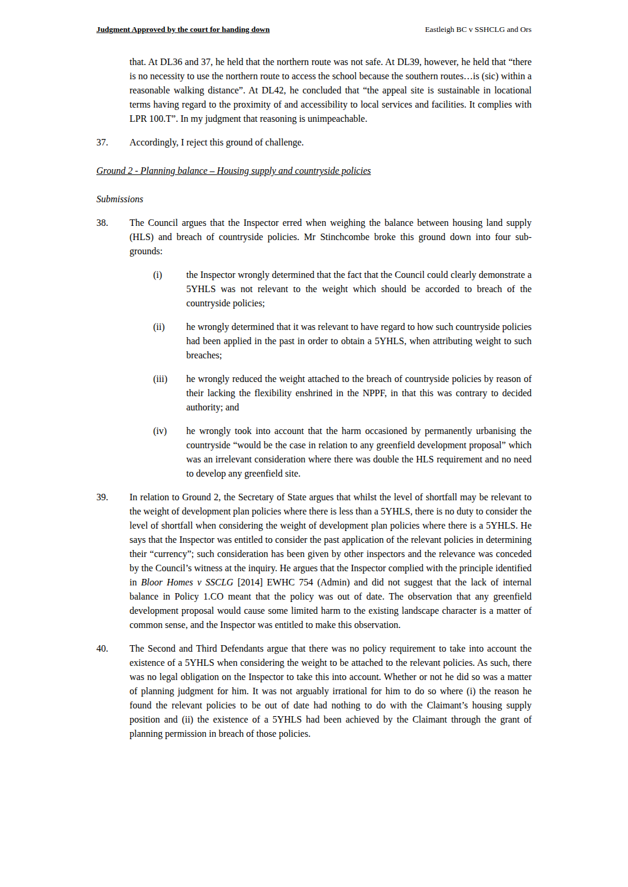Judgment Approved by the court for handing down Eastleigh BC v SSHCLG and Ors
that. At DL36 and 37, he held that the northern route was not safe. At DL39, however, he held that “there is no necessity to use the northern route to access the school because the southern routes…is (sic) within a reasonable walking distance”. At DL42, he concluded that “the appeal site is sustainable in locational terms having regard to the proximity of and accessibility to local services and facilities. It complies with LPR 100.T”. In my judgment that reasoning is unimpeachable.
Accordingly, I reject this ground of challenge.
Ground 2 - Planning balance – Housing supply and countryside policies
Submissions
The Council argues that the Inspector erred when weighing the balance between housing land supply (HLS) and breach of countryside policies. Mr Stinchcombe broke this ground down into four sub-grounds:
the Inspector wrongly determined that the fact that the Council could clearly demonstrate a 5YHLS was not relevant to the weight which should be accorded to breach of the countryside policies;
he wrongly determined that it was relevant to have regard to how such countryside policies had been applied in the past in order to obtain a 5YHLS, when attributing weight to such breaches;
he wrongly reduced the weight attached to the breach of countryside policies by reason of their lacking the flexibility enshrined in the NPPF, in that this was contrary to decided authority; and
he wrongly took into account that the harm occasioned by permanently urbanising the countryside “would be the case in relation to any greenfield development proposal” which was an irrelevant consideration where there was double the HLS requirement and no need to develop any greenfield site.
In relation to Ground 2, the Secretary of State argues that whilst the level of shortfall may be relevant to the weight of development plan policies where there is less than a 5YHLS, there is no duty to consider the level of shortfall when considering the weight of development plan policies where there is a 5YHLS. He says that the Inspector was entitled to consider the past application of the relevant policies in determining their “currency”; such consideration has been given by other inspectors and the relevance was conceded by the Council’s witness at the inquiry. He argues that the Inspector complied with the principle identified in Bloor Homes v SSCLG [2014] EWHC 754 (Admin) and did not suggest that the lack of internal balance in Policy 1.CO meant that the policy was out of date. The observation that any greenfield development proposal would cause some limited harm to the existing landscape character is a matter of common sense, and the Inspector was entitled to make this observation.
The Second and Third Defendants argue that there was no policy requirement to take into account the existence of a 5YHLS when considering the weight to be attached to the relevant policies. As such, there was no legal obligation on the Inspector to take this into account. Whether or not he did so was a matter of planning judgment for him. It was not arguably irrational for him to do so where (i) the reason he found the relevant policies to be out of date had nothing to do with the Claimant’s housing supply position and (ii) the existence of a 5YHLS had been achieved by the Claimant through the grant of planning permission in breach of those policies.